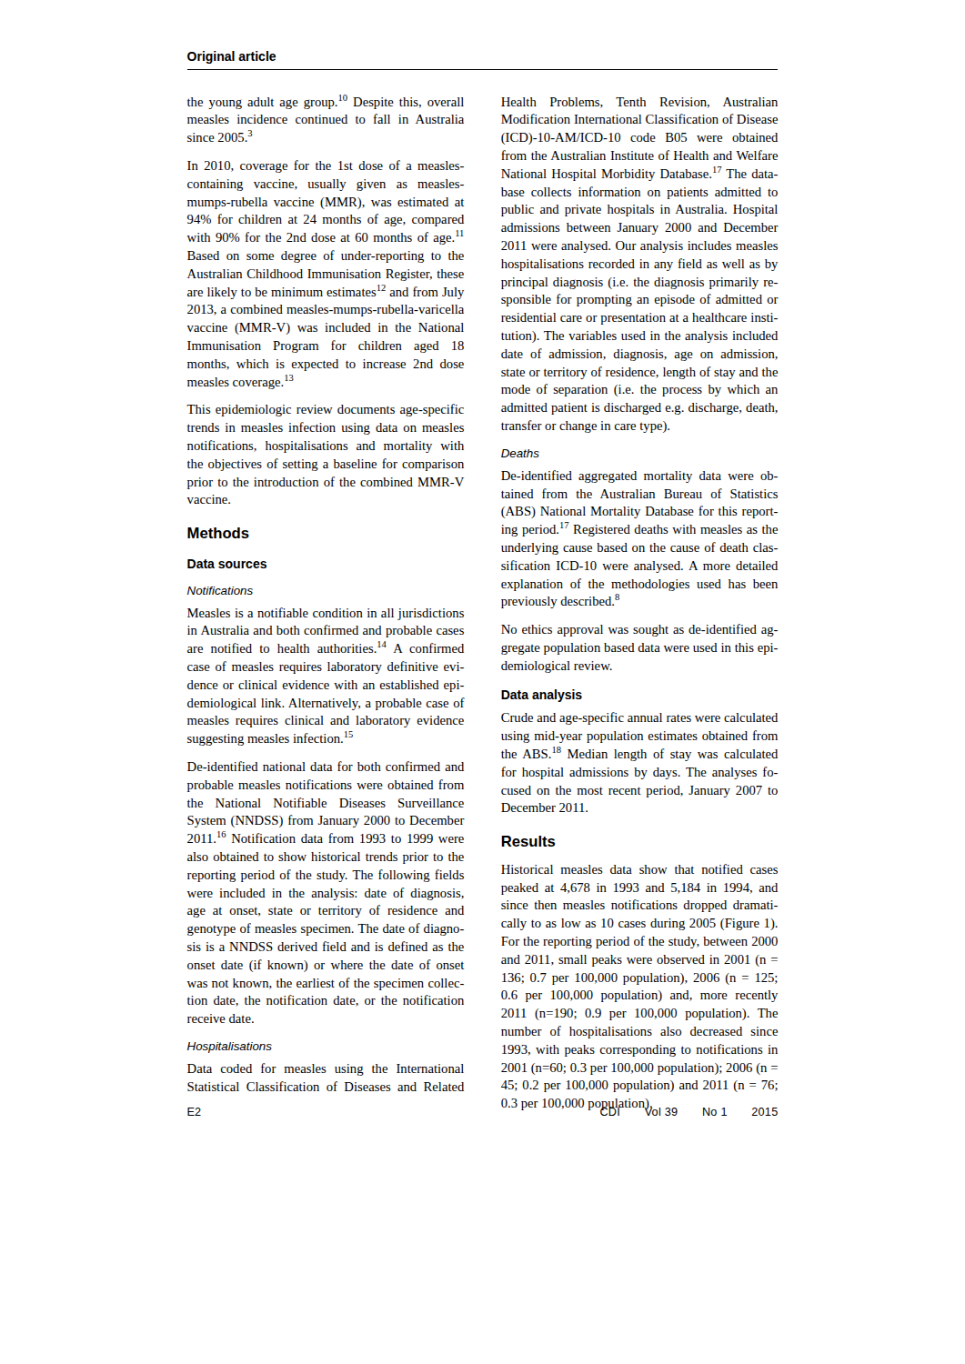Original article
the young adult age group.10 Despite this, overall measles incidence continued to fall in Australia since 2005.3
In 2010, coverage for the 1st dose of a measles-containing vaccine, usually given as measles-mumps-rubella vaccine (MMR), was estimated at 94% for children at 24 months of age, compared with 90% for the 2nd dose at 60 months of age.11 Based on some degree of under-reporting to the Australian Childhood Immunisation Register, these are likely to be minimum estimates12 and from July 2013, a combined measles-mumps-rubella-varicella vaccine (MMR-V) was included in the National Immunisation Program for children aged 18 months, which is expected to increase 2nd dose measles coverage.13
This epidemiologic review documents age-specific trends in measles infection using data on measles notifications, hospitalisations and mortality with the objectives of setting a baseline for comparison prior to the introduction of the combined MMR-V vaccine.
Methods
Data sources
Notifications
Measles is a notifiable condition in all jurisdictions in Australia and both confirmed and probable cases are notified to health authorities.14 A confirmed case of measles requires laboratory definitive evidence or clinical evidence with an established epidemiological link. Alternatively, a probable case of measles requires clinical and laboratory evidence suggesting measles infection.15
De-identified national data for both confirmed and probable measles notifications were obtained from the National Notifiable Diseases Surveillance System (NNDSS) from January 2000 to December 2011.16 Notification data from 1993 to 1999 were also obtained to show historical trends prior to the reporting period of the study. The following fields were included in the analysis: date of diagnosis, age at onset, state or territory of residence and genotype of measles specimen. The date of diagnosis is a NNDSS derived field and is defined as the onset date (if known) or where the date of onset was not known, the earliest of the specimen collection date, the notification date, or the notification receive date.
Hospitalisations
Data coded for measles using the International Statistical Classification of Diseases and Related Health Problems, Tenth Revision, Australian Modification International Classification of Disease (ICD)-10-AM/ICD-10 code B05 were obtained from the Australian Institute of Health and Welfare National Hospital Morbidity Database.17 The database collects information on patients admitted to public and private hospitals in Australia. Hospital admissions between January 2000 and December 2011 were analysed. Our analysis includes measles hospitalisations recorded in any field as well as by principal diagnosis (i.e. the diagnosis primarily responsible for prompting an episode of admitted or residential care or presentation at a healthcare institution). The variables used in the analysis included date of admission, diagnosis, age on admission, state or territory of residence, length of stay and the mode of separation (i.e. the process by which an admitted patient is discharged e.g. discharge, death, transfer or change in care type).
Deaths
De-identified aggregated mortality data were obtained from the Australian Bureau of Statistics (ABS) National Mortality Database for this reporting period.17 Registered deaths with measles as the underlying cause based on the cause of death classification ICD-10 were analysed. A more detailed explanation of the methodologies used has been previously described.8
No ethics approval was sought as de-identified aggregate population based data were used in this epidemiological review.
Data analysis
Crude and age-specific annual rates were calculated using mid-year population estimates obtained from the ABS.18 Median length of stay was calculated for hospital admissions by days. The analyses focused on the most recent period, January 2007 to December 2011.
Results
Historical measles data show that notified cases peaked at 4,678 in 1993 and 5,184 in 1994, and since then measles notifications dropped dramatically to as low as 10 cases during 2005 (Figure 1). For the reporting period of the study, between 2000 and 2011, small peaks were observed in 2001 (n = 136; 0.7 per 100,000 population), 2006 (n = 125; 0.6 per 100,000 population) and, more recently 2011 (n=190; 0.9 per 100,000 population). The number of hospitalisations also decreased since 1993, with peaks corresponding to notifications in 2001 (n=60; 0.3 per 100,000 population); 2006 (n = 45; 0.2 per 100,000 population) and 2011 (n = 76; 0.3 per 100,000 population).
E2
CDIVol 39 No 12015